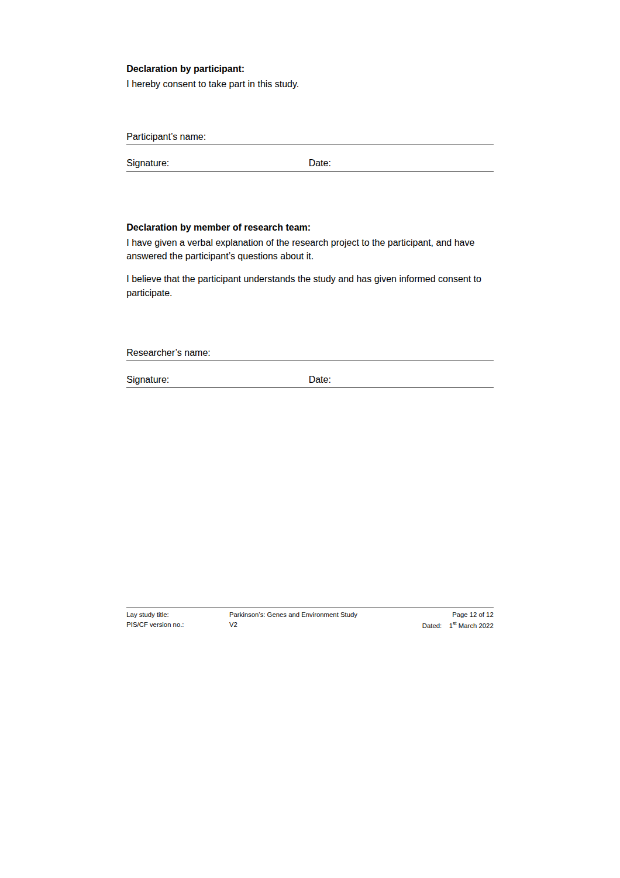Declaration by participant:
I hereby consent to take part in this study.
Participant’s name:
Signature: Date:
Declaration by member of research team:
I have given a verbal explanation of the research project to the participant, and have answered the participant’s questions about it.
I believe that the participant understands the study and has given informed consent to participate.
Researcher’s name:
Signature: Date:
Lay study title:
Parkinson’s: Genes and Environment Study
Page 12 of 12
PIS/CF version no.:
V2
Dated: 1st March 2022